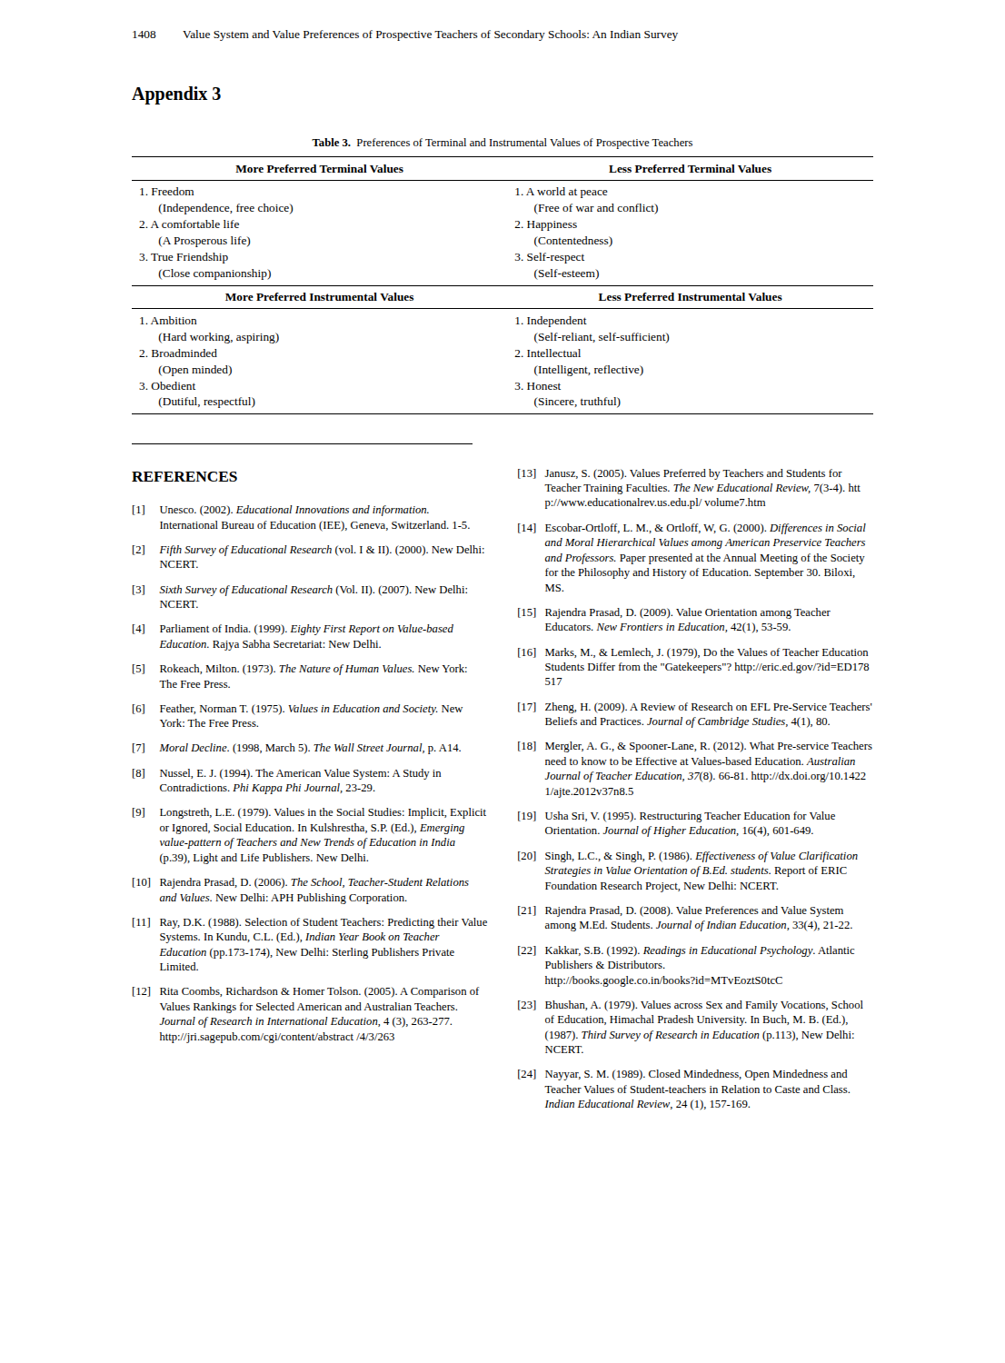1408 Value System and Value Preferences of Prospective Teachers of Secondary Schools: An Indian Survey
Appendix 3
Table 3. Preferences of Terminal and Instrumental Values of Prospective Teachers
| More Preferred Terminal Values | Less Preferred Terminal Values |
| --- | --- |
| 1. Freedom (Independence, free choice) 2. A comfortable life (A Prosperous life) 3. True Friendship (Close companionship) | 1. A world at peace (Free of war and conflict) 2. Happiness (Contentedness) 3. Self-respect (Self-esteem) |
| More Preferred Instrumental Values | Less Preferred Instrumental Values |
| 1. Ambition (Hard working, aspiring) 2. Broadminded (Open minded) 3. Obedient (Dutiful, respectful) | 1. Independent (Self-reliant, self-sufficient) 2. Intellectual (Intelligent, reflective) 3. Honest (Sincere, truthful) |
REFERENCES
[1] Unesco. (2002). Educational Innovations and information. International Bureau of Education (IEE), Geneva, Switzerland. 1-5.
[2] Fifth Survey of Educational Research (vol. I & II). (2000). New Delhi: NCERT.
[3] Sixth Survey of Educational Research (Vol. II). (2007). New Delhi: NCERT.
[4] Parliament of India. (1999). Eighty First Report on Value-based Education. Rajya Sabha Secretariat: New Delhi.
[5] Rokeach, Milton. (1973). The Nature of Human Values. New York: The Free Press.
[6] Feather, Norman T. (1975). Values in Education and Society. New York: The Free Press.
[7] Moral Decline. (1998, March 5). The Wall Street Journal, p. A14.
[8] Nussel, E. J. (1994). The American Value System: A Study in Contradictions. Phi Kappa Phi Journal, 23-29.
[9] Longstreth, L.E. (1979). Values in the Social Studies: Implicit, Explicit or Ignored, Social Education. In Kulshrestha, S.P. (Ed.), Emerging value-pattern of Teachers and New Trends of Education in India (p.39), Light and Life Publishers. New Delhi.
[10] Rajendra Prasad, D. (2006). The School, Teacher-Student Relations and Values. New Delhi: APH Publishing Corporation.
[11] Ray, D.K. (1988). Selection of Student Teachers: Predicting their Value Systems. In Kundu, C.L. (Ed.), Indian Year Book on Teacher Education (pp.173-174), New Delhi: Sterling Publishers Private Limited.
[12] Rita Coombs, Richardson & Homer Tolson. (2005). A Comparison of Values Rankings for Selected American and Australian Teachers. Journal of Research in International Education, 4 (3), 263-277.
http://jri.sagepub.com/cgi/content/abstract /4/3/263
[13] Janusz, S. (2005). Values Preferred by Teachers and Students for Teacher Training Faculties. The New Educational Review, 7(3-4). http://www.educationalrev.us.edu.pl/ volume7.htm
[14] Escobar-Ortloff, L. M., & Ortloff, W, G. (2000). Differences in Social and Moral Hierarchical Values among American Preservice Teachers and Professors. Paper presented at the Annual Meeting of the Society for the Philosophy and History of Education. September 30. Biloxi, MS.
[15] Rajendra Prasad, D. (2009). Value Orientation among Teacher Educators. New Frontiers in Education, 42(1), 53-59.
[16] Marks, M., & Lemlech, J. (1979), Do the Values of Teacher Education Students Differ from the "Gatekeepers"? http://eric.ed.gov/?id=ED178517
[17] Zheng, H. (2009). A Review of Research on EFL Pre-Service Teachers' Beliefs and Practices. Journal of Cambridge Studies, 4(1), 80.
[18] Mergler, A. G., & Spooner-Lane, R. (2012). What Pre-service Teachers need to know to be Effective at Values-based Education. Australian Journal of Teacher Education, 37(8). 66-81. http://dx.doi.org/10.14221/ajte.2012v37n8.5
[19] Usha Sri, V. (1995). Restructuring Teacher Education for Value Orientation. Journal of Higher Education, 16(4), 601-649.
[20] Singh, L.C., & Singh, P. (1986). Effectiveness of Value Clarification Strategies in Value Orientation of B.Ed. students. Report of ERIC Foundation Research Project, New Delhi: NCERT.
[21] Rajendra Prasad, D. (2008). Value Preferences and Value System among M.Ed. Students. Journal of Indian Education, 33(4), 21-22.
[22] Kakkar, S.B. (1992). Readings in Educational Psychology. Atlantic Publishers & Distributors.
http://books.google.co.in/books?id=MTvEoztS0tcC
[23] Bhushan, A. (1979). Values across Sex and Family Vocations, School of Education, Himachal Pradesh University. In Buch, M. B. (Ed.), (1987). Third Survey of Research in Education (p.113), New Delhi: NCERT.
[24] Nayyar, S. M. (1989). Closed Mindedness, Open Mindedness and Teacher Values of Student-teachers in Relation to Caste and Class. Indian Educational Review, 24 (1), 157-169.